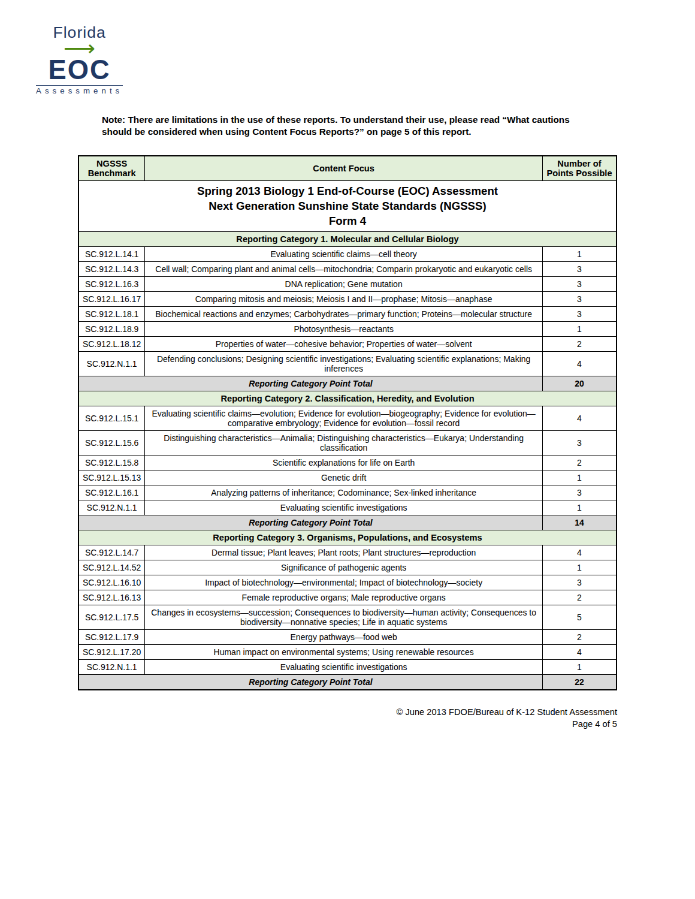Florida
⟶
EOC
Assessments
Note: There are limitations in the use of these reports. To understand their use, please read “What cautions should be considered when using Content Focus Reports?” on page 5 of this report.
| Spring 2013 Biology 1 End-of-Course (EOC) Assessment Next Generation Sunshine State Standards (NGSSS) Form 4 |
| NGSSS Benchmark | Content Focus | Number of Points Possible |
| Reporting Category 1. Molecular and Cellular Biology |
| SC.912.L.14.1 | Evaluating scientific claims—cell theory | 1 |
| SC.912.L.14.3 | Cell wall; Comparing plant and animal cells—mitochondria; Comparin prokaryotic and eukaryotic cells | 3 |
| SC.912.L.16.3 | DNA replication; Gene mutation | 3 |
| SC.912.L.16.17 | Comparing mitosis and meiosis; Meiosis I and II—prophase; Mitosis—anaphase | 3 |
| SC.912.L.18.1 | Biochemical reactions and enzymes; Carbohydrates—primary function; Proteins—molecular structure | 3 |
| SC.912.L.18.9 | Photosynthesis—reactants | 1 |
| SC.912.L.18.12 | Properties of water—cohesive behavior; Properties of water—solvent | 2 |
| SC.912.N.1.1 | Defending conclusions; Designing scientific investigations; Evaluating scientific explanations; Making inferences | 4 |
| Reporting Category Point Total | 20 |
| Reporting Category 2. Classification, Heredity, and Evolution |
| SC.912.L.15.1 | Evaluating scientific claims—evolution; Evidence for evolution—biogeography; Evidence for evolution—comparative embryology; Evidence for evolution—fossil record | 4 |
| SC.912.L.15.6 | Distinguishing characteristics—Animalia; Distinguishing characteristics—Eukarya; Understanding classification | 3 |
| SC.912.L.15.8 | Scientific explanations for life on Earth | 2 |
| SC.912.L.15.13 | Genetic drift | 1 |
| SC.912.L.16.1 | Analyzing patterns of inheritance; Codominance; Sex-linked inheritance | 3 |
| SC.912.N.1.1 | Evaluating scientific investigations | 1 |
| Reporting Category Point Total | 14 |
| Reporting Category 3. Organisms, Populations, and Ecosystems |
| SC.912.L.14.7 | Dermal tissue; Plant leaves; Plant roots; Plant structures—reproduction | 4 |
| SC.912.L.14.52 | Significance of pathogenic agents | 1 |
| SC.912.L.16.10 | Impact of biotechnology—environmental; Impact of biotechnology—society | 3 |
| SC.912.L.16.13 | Female reproductive organs; Male reproductive organs | 2 |
| SC.912.L.17.5 | Changes in ecosystems—succession; Consequences to biodiversity—human activity; Consequences to biodiversity—nonnative species; Life in aquatic systems | 5 |
| SC.912.L.17.9 | Energy pathways—food web | 2 |
| SC.912.L.17.20 | Human impact on environmental systems; Using renewable resources | 4 |
| SC.912.N.1.1 | Evaluating scientific investigations | 1 |
| Reporting Category Point Total | 22 |
© June 2013 FDOE/Bureau of K-12 Student Assessment
Page 4 of 5